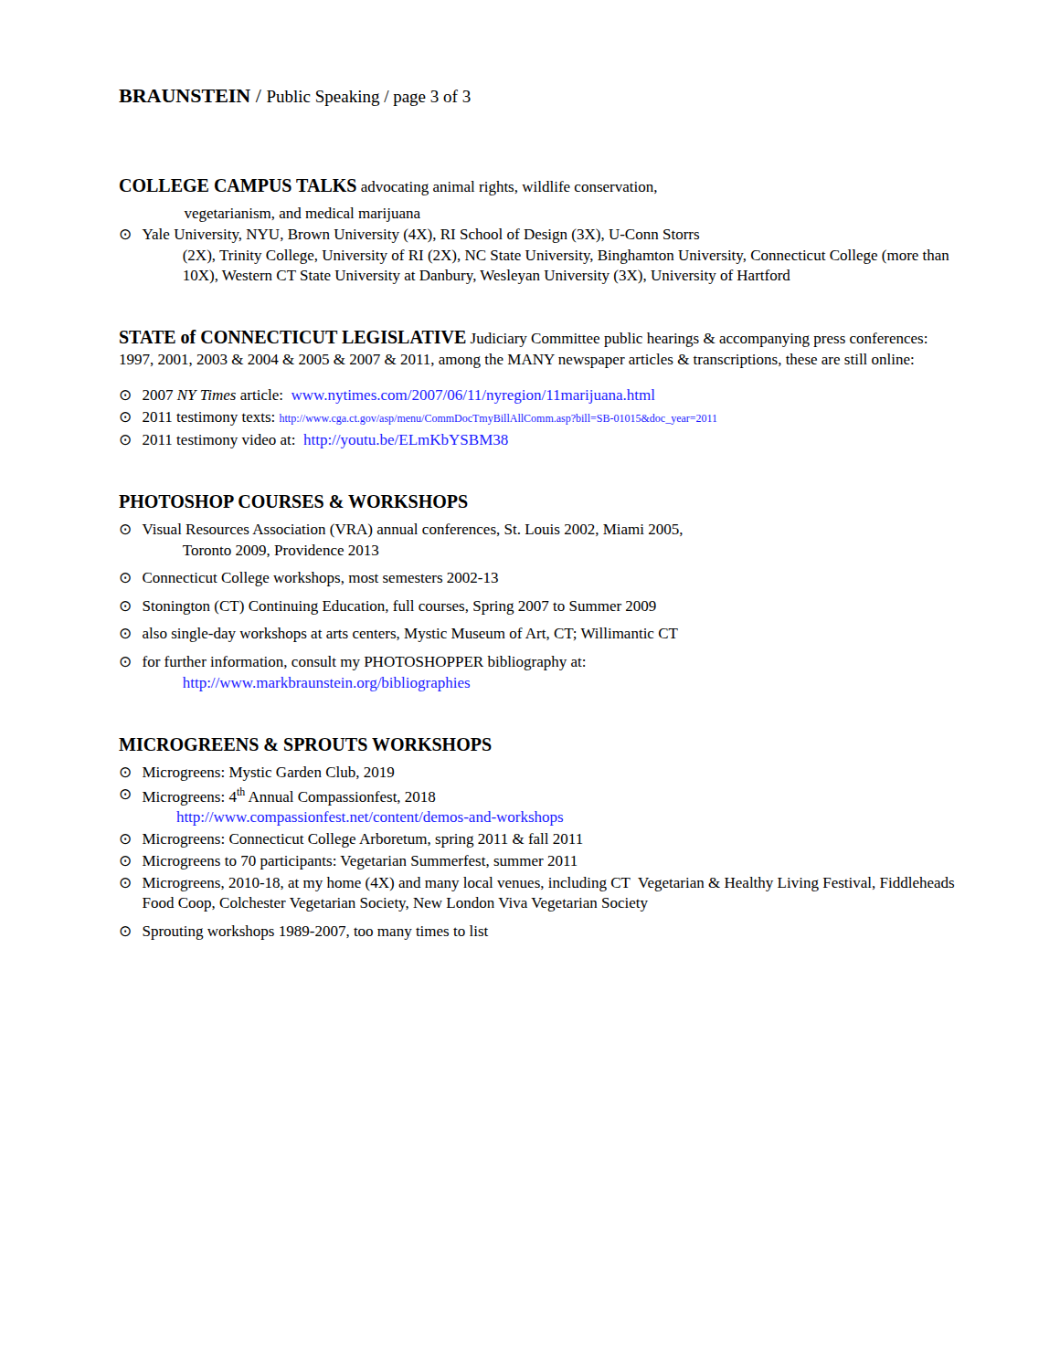BRAUNSTEIN / Public Speaking / page 3 of 3
COLLEGE CAMPUS TALKS
advocating animal rights, wildlife conservation,
vegetarianism, and medical marijuana
Yale University, NYU, Brown University (4X), RI School of Design (3X), U-Conn Storrs (2X), Trinity College, University of RI (2X), NC State University, Binghamton University, Connecticut College (more than 10X), Western CT State University at Danbury, Wesleyan University (3X), University of Hartford
STATE of CONNECTICUT LEGISLATIVE Judiciary Committee public hearings & accompanying press conferences: 1997, 2001, 2003 & 2004 & 2005 & 2007 & 2011, among the MANY newspaper articles & transcriptions, these are still online:
2007 NY Times article: www.nytimes.com/2007/06/11/nyregion/11marijuana.html
2011 testimony texts: http://www.cga.ct.gov/asp/menu/CommDocTmyBillAllComm.asp?bill=SB-01015&doc_year=2011
2011 testimony video at: http://youtu.be/ELmKbYSBM38
PHOTOSHOP COURSES & WORKSHOPS
Visual Resources Association (VRA) annual conferences, St. Louis 2002, Miami 2005, Toronto 2009, Providence 2013
Connecticut College workshops, most semesters 2002-13
Stonington (CT) Continuing Education, full courses, Spring 2007 to Summer 2009
also single-day workshops at arts centers, Mystic Museum of Art, CT; Willimantic CT
for further information, consult my PHOTOSHOPPER bibliography at: http://www.markbraunstein.org/bibliographies
MICROGREENS & SPROUTS WORKSHOPS
Microgreens: Mystic Garden Club, 2019
Microgreens: 4th Annual Compassionfest, 2018 http://www.compassionfest.net/content/demos-and-workshops
Microgreens: Connecticut College Arboretum, spring 2011 & fall 2011
Microgreens to 70 participants: Vegetarian Summerfest, summer 2011
Microgreens, 2010-18, at my home (4X) and many local venues, including CT Vegetarian & Healthy Living Festival, Fiddleheads Food Coop, Colchester Vegetarian Society, New London Viva Vegetarian Society
Sprouting workshops 1989-2007, too many times to list